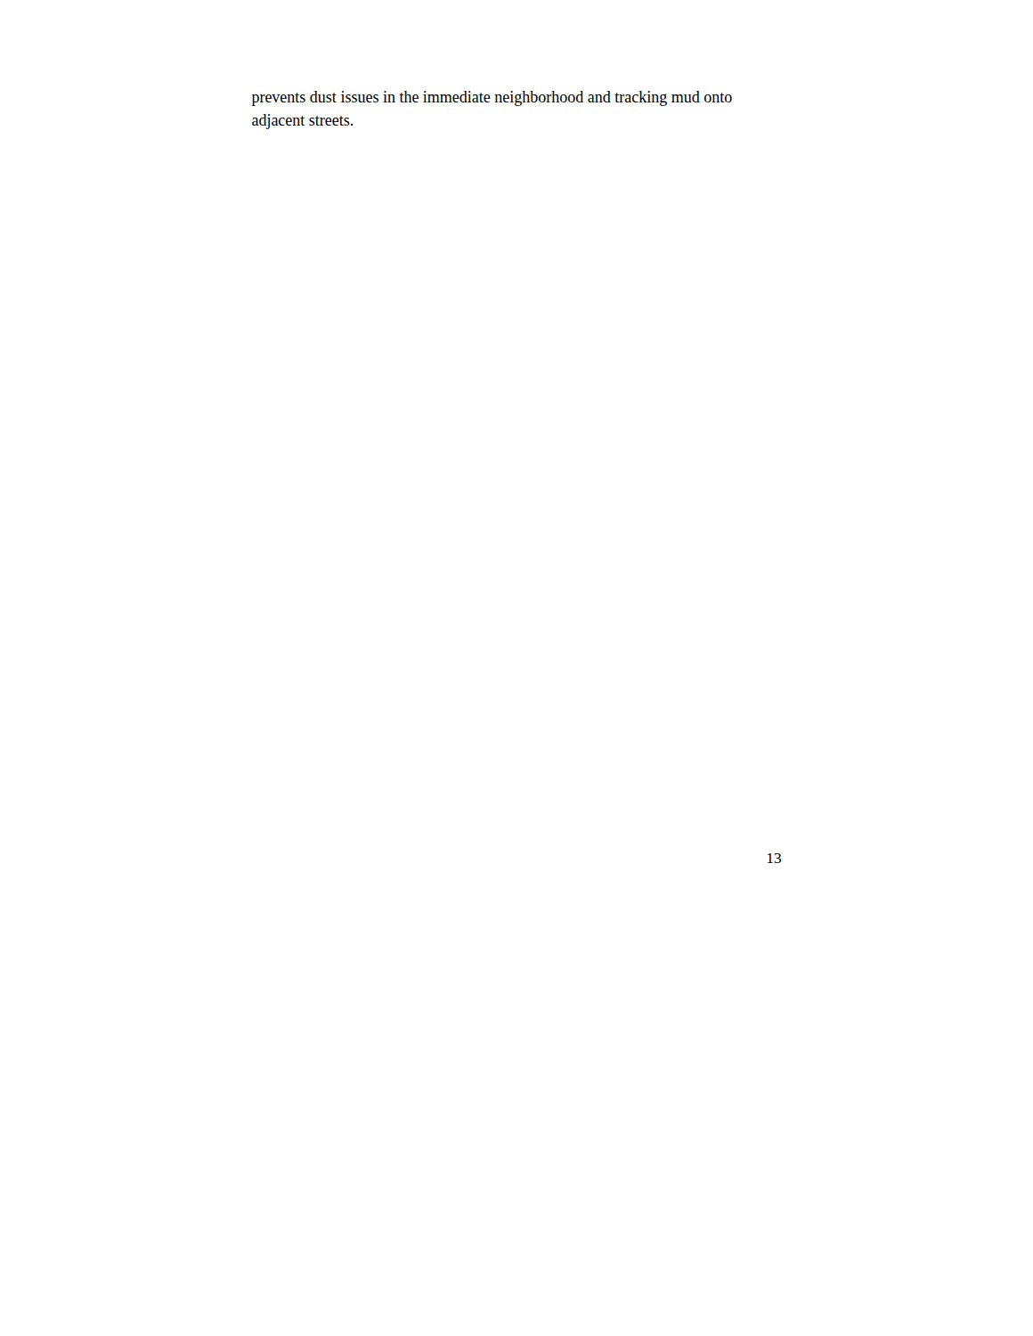prevents dust issues in the immediate neighborhood and tracking mud onto adjacent streets.
13